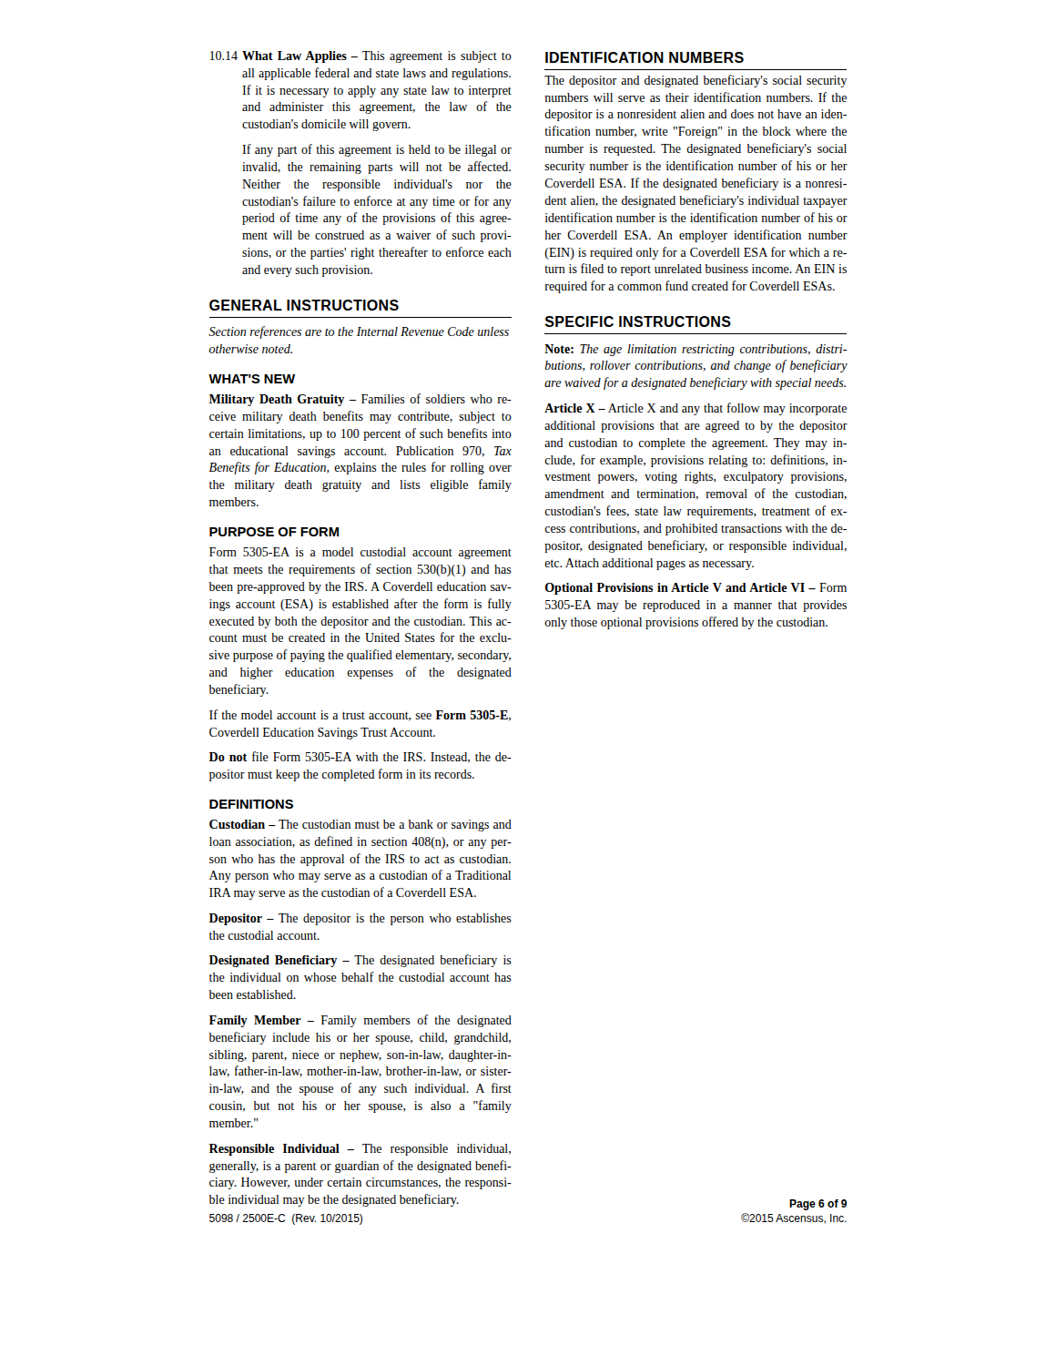10.14
What Law Applies – This agreement is subject to all applicable federal and state laws and regulations. If it is necessary to apply any state law to interpret and administer this agreement, the law of the custodian's domicile will govern.
If any part of this agreement is held to be illegal or invalid, the remaining parts will not be affected. Neither the responsible individual's nor the custodian's failure to enforce at any time or for any period of time any of the provisions of this agreement will be construed as a waiver of such provisions, or the parties' right thereafter to enforce each and every such provision.
General Instructions
Section references are to the Internal Revenue Code unless otherwise noted.
What's New
Military Death Gratuity – Families of soldiers who receive military death benefits may contribute, subject to certain limitations, up to 100 percent of such benefits into an educational savings account. Publication 970, Tax Benefits for Education, explains the rules for rolling over the military death gratuity and lists eligible family members.
Purpose of Form
Form 5305-EA is a model custodial account agreement that meets the requirements of section 530(b)(1) and has been pre-approved by the IRS. A Coverdell education savings account (ESA) is established after the form is fully executed by both the depositor and the custodian. This account must be created in the United States for the exclusive purpose of paying the qualified elementary, secondary, and higher education expenses of the designated beneficiary.
If the model account is a trust account, see Form 5305-E, Coverdell Education Savings Trust Account.
Do not file Form 5305-EA with the IRS. Instead, the depositor must keep the completed form in its records.
Definitions
Custodian – The custodian must be a bank or savings and loan association, as defined in section 408(n), or any person who has the approval of the IRS to act as custodian. Any person who may serve as a custodian of a Traditional IRA may serve as the custodian of a Coverdell ESA.
Depositor – The depositor is the person who establishes the custodial account.
Designated Beneficiary – The designated beneficiary is the individual on whose behalf the custodial account has been established.
Family Member – Family members of the designated beneficiary include his or her spouse, child, grandchild, sibling, parent, niece or nephew, son-in-law, daughter-in-law, father-in-law, mother-in-law, brother-in-law, or sister-in-law, and the spouse of any such individual. A first cousin, but not his or her spouse, is also a "family member."
Responsible Individual – The responsible individual, generally, is a parent or guardian of the designated beneficiary. However, under certain circumstances, the responsible individual may be the designated beneficiary.
Identification Numbers
The depositor and designated beneficiary's social security numbers will serve as their identification numbers. If the depositor is a nonresident alien and does not have an identification number, write "Foreign" in the block where the number is requested. The designated beneficiary's social security number is the identification number of his or her Coverdell ESA. If the designated beneficiary is a nonresident alien, the designated beneficiary's individual taxpayer identification number is the identification number of his or her Coverdell ESA. An employer identification number (EIN) is required only for a Coverdell ESA for which a return is filed to report unrelated business income. An EIN is required for a common fund created for Coverdell ESAs.
Specific Instructions
Note: The age limitation restricting contributions, distributions, rollover contributions, and change of beneficiary are waived for a designated beneficiary with special needs.
Article X – Article X and any that follow may incorporate additional provisions that are agreed to by the depositor and custodian to complete the agreement. They may include, for example, provisions relating to: definitions, investment powers, voting rights, exculpatory provisions, amendment and termination, removal of the custodian, custodian's fees, state law requirements, treatment of excess contributions, and prohibited transactions with the depositor, designated beneficiary, or responsible individual, etc. Attach additional pages as necessary.
Optional Provisions in Article V and Article VI – Form 5305-EA may be reproduced in a manner that provides only those optional provisions offered by the custodian.
5098 / 2500E-C (Rev. 10/2015)
Page 6 of 9
©2015 Ascensus, Inc.